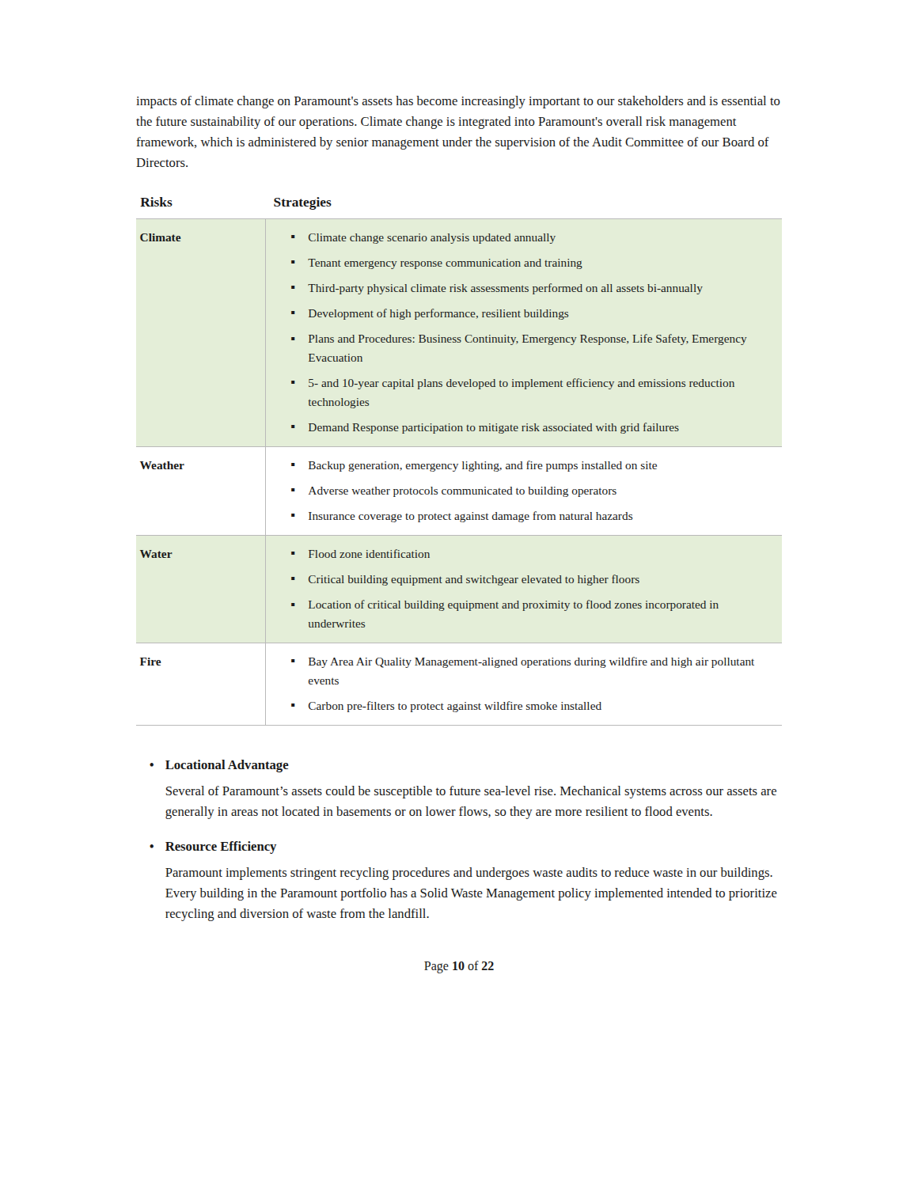impacts of climate change on Paramount's assets has become increasingly important to our stakeholders and is essential to the future sustainability of our operations. Climate change is integrated into Paramount's overall risk management framework, which is administered by senior management under the supervision of the Audit Committee of our Board of Directors.
| Risks | Strategies |
| --- | --- |
| Climate | Climate change scenario analysis updated annually Tenant emergency response communication and training Third-party physical climate risk assessments performed on all assets bi-annually Development of high performance, resilient buildings Plans and Procedures: Business Continuity, Emergency Response, Life Safety, Emergency Evacuation 5- and 10-year capital plans developed to implement efficiency and emissions reduction technologies Demand Response participation to mitigate risk associated with grid failures |
| Weather | Backup generation, emergency lighting, and fire pumps installed on site Adverse weather protocols communicated to building operators Insurance coverage to protect against damage from natural hazards |
| Water | Flood zone identification Critical building equipment and switchgear elevated to higher floors Location of critical building equipment and proximity to flood zones incorporated in underwrites |
| Fire | Bay Area Air Quality Management-aligned operations during wildfire and high air pollutant events Carbon pre-filters to protect against wildfire smoke installed |
Locational Advantage
Several of Paramount’s assets could be susceptible to future sea-level rise. Mechanical systems across our assets are generally in areas not located in basements or on lower flows, so they are more resilient to flood events.
Resource Efficiency
Paramount implements stringent recycling procedures and undergoes waste audits to reduce waste in our buildings. Every building in the Paramount portfolio has a Solid Waste Management policy implemented intended to prioritize recycling and diversion of waste from the landfill.
Page 10 of 22